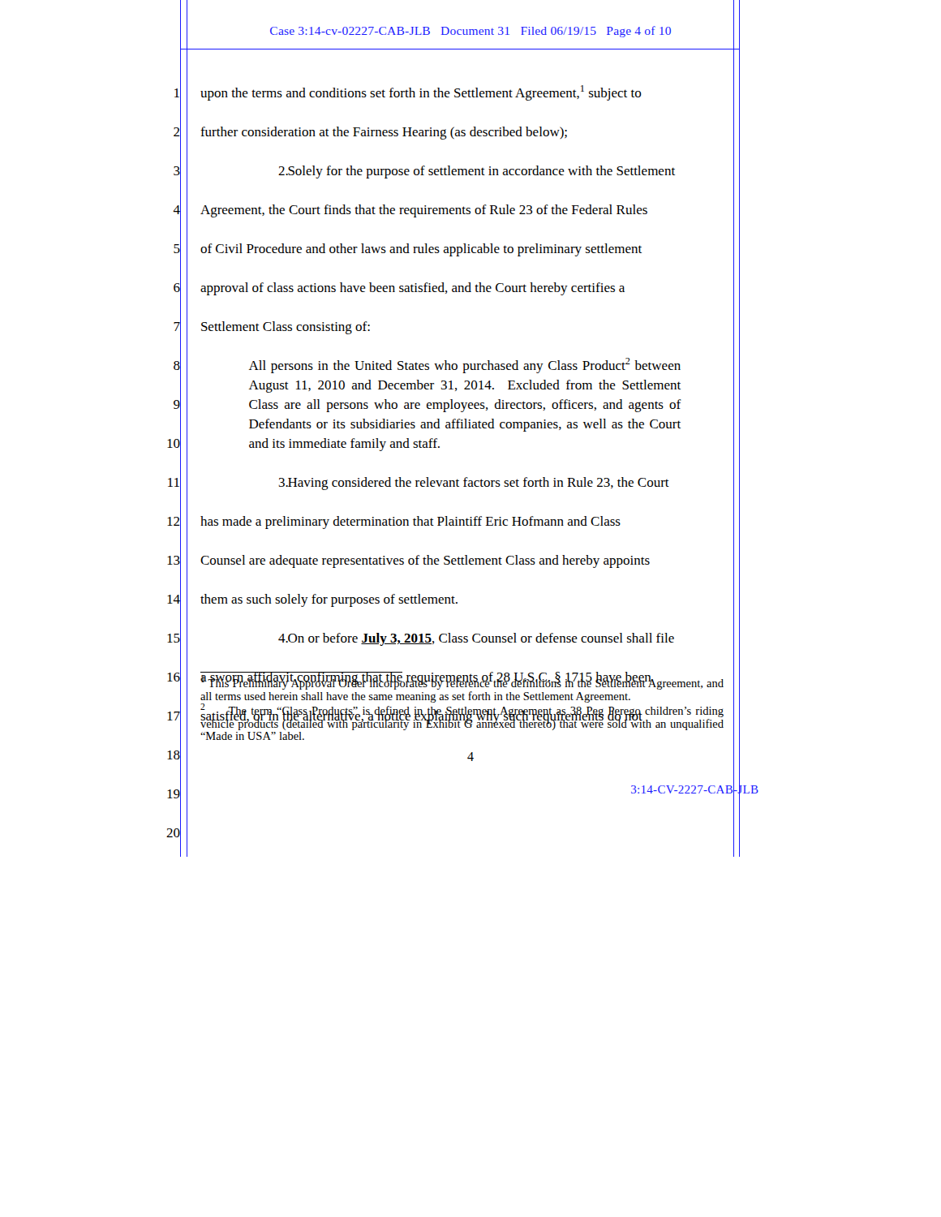Case 3:14-cv-02227-CAB-JLB Document 31 Filed 06/19/15 Page 4 of 10
1
2
3
4
5
6
7
8
9
10
11
12
13
14
15
16
17
18
19
20
upon the terms and conditions set forth in the Settlement Agreement,1 subject to
further consideration at the Fairness Hearing (as described below);
2. Solely for the purpose of settlement in accordance with the Settlement
Agreement, the Court finds that the requirements of Rule 23 of the Federal Rules
of Civil Procedure and other laws and rules applicable to preliminary settlement
approval of class actions have been satisfied, and the Court hereby certifies a
Settlement Class consisting of:
All persons in the United States who purchased any Class Product2 between August 11, 2010 and December 31, 2014. Excluded from the Settlement Class are all persons who are employees, directors, officers, and agents of Defendants or its subsidiaries and affiliated companies, as well as the Court and its immediate family and staff.
3. Having considered the relevant factors set forth in Rule 23, the Court
has made a preliminary determination that Plaintiff Eric Hofmann and Class
Counsel are adequate representatives of the Settlement Class and hereby appoints
them as such solely for purposes of settlement.
4. On or before July 3, 2015, Class Counsel or defense counsel shall file
a sworn affidavit confirming that the requirements of 28 U.S.C. § 1715 have been
satisfied, or in the alternative, a notice explaining why such requirements do not
1 This Preliminary Approval Order incorporates by reference the definitions in the Settlement Agreement, and all terms used herein shall have the same meaning as set forth in the Settlement Agreement.
2 The term “Class Products” is defined in the Settlement Agreement as 38 Peg Perego children’s riding vehicle products (detailed with particularity in Exhibit G annexed thereto) that were sold with an unqualified “Made in USA” label.
4
3:14-CV-2227-CAB-JLB